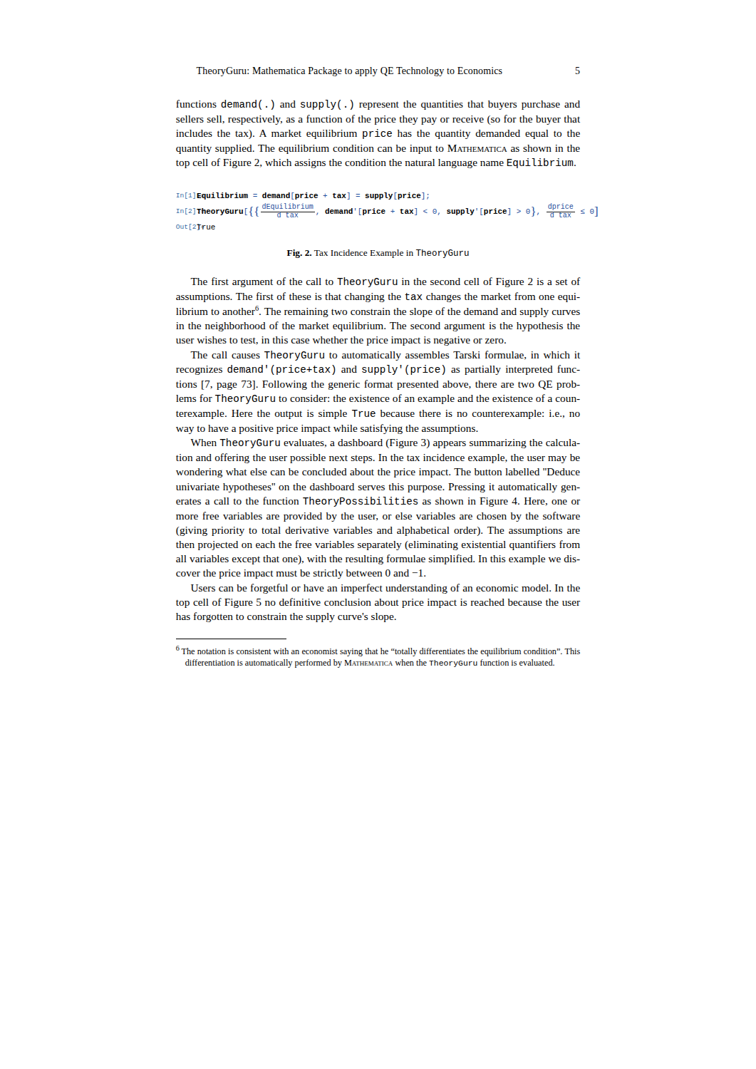TheoryGuru: Mathematica Package to apply QE Technology to Economics 5
functions demand(.) and supply(.) represent the quantities that buyers purchase and sellers sell, respectively, as a function of the price they pay or receive (so for the buyer that includes the tax). A market equilibrium price has the quantity demanded equal to the quantity supplied. The equilibrium condition can be input to Mathematica as shown in the top cell of Figure 2, which assigns the condition the natural language name Equilibrium.
In[1]:=Equilibrium = demand[price + tax] = supply[price];
In[2]:=TheoryGuru[{{dEquilibrium d tax, demand'[price + tax] < 0, supply'[price] > 0}, dprice d tax ≤ 0]
Out[2]=True
Fig. 2. Tax Incidence Example in TheoryGuru
The first argument of the call to TheoryGuru in the second cell of Figure 2 is a set of assumptions. The first of these is that changing the tax changes the market from one equilibrium to another6. The remaining two constrain the slope of the demand and supply curves in the neighborhood of the market equilibrium. The second argument is the hypothesis the user wishes to test, in this case whether the price impact is negative or zero.
The call causes TheoryGuru to automatically assembles Tarski formulae, in which it recognizes demand'(price+tax) and supply'(price) as partially interpreted functions [7, page 73]. Following the generic format presented above, there are two QE problems for TheoryGuru to consider: the existence of an example and the existence of a counterexample. Here the output is simple True because there is no counterexample: i.e., no way to have a positive price impact while satisfying the assumptions.
When TheoryGuru evaluates, a dashboard (Figure 3) appears summarizing the calculation and offering the user possible next steps. In the tax incidence example, the user may be wondering what else can be concluded about the price impact. The button labelled ''Deduce univariate hypotheses'' on the dashboard serves this purpose. Pressing it automatically generates a call to the function TheoryPossibilities as shown in Figure 4. Here, one or more free variables are provided by the user, or else variables are chosen by the software (giving priority to total derivative variables and alphabetical order). The assumptions are then projected on each the free variables separately (eliminating existential quantifiers from all variables except that one), with the resulting formulae simplified. In this example we discover the price impact must be strictly between 0 and −1.
Users can be forgetful or have an imperfect understanding of an economic model. In the top cell of Figure 5 no definitive conclusion about price impact is reached because the user has forgotten to constrain the supply curve's slope.
6 The notation is consistent with an economist saying that he “totally differentiates the equilibrium condition”. This differentiation is automatically performed by Mathematica when the TheoryGuru function is evaluated.